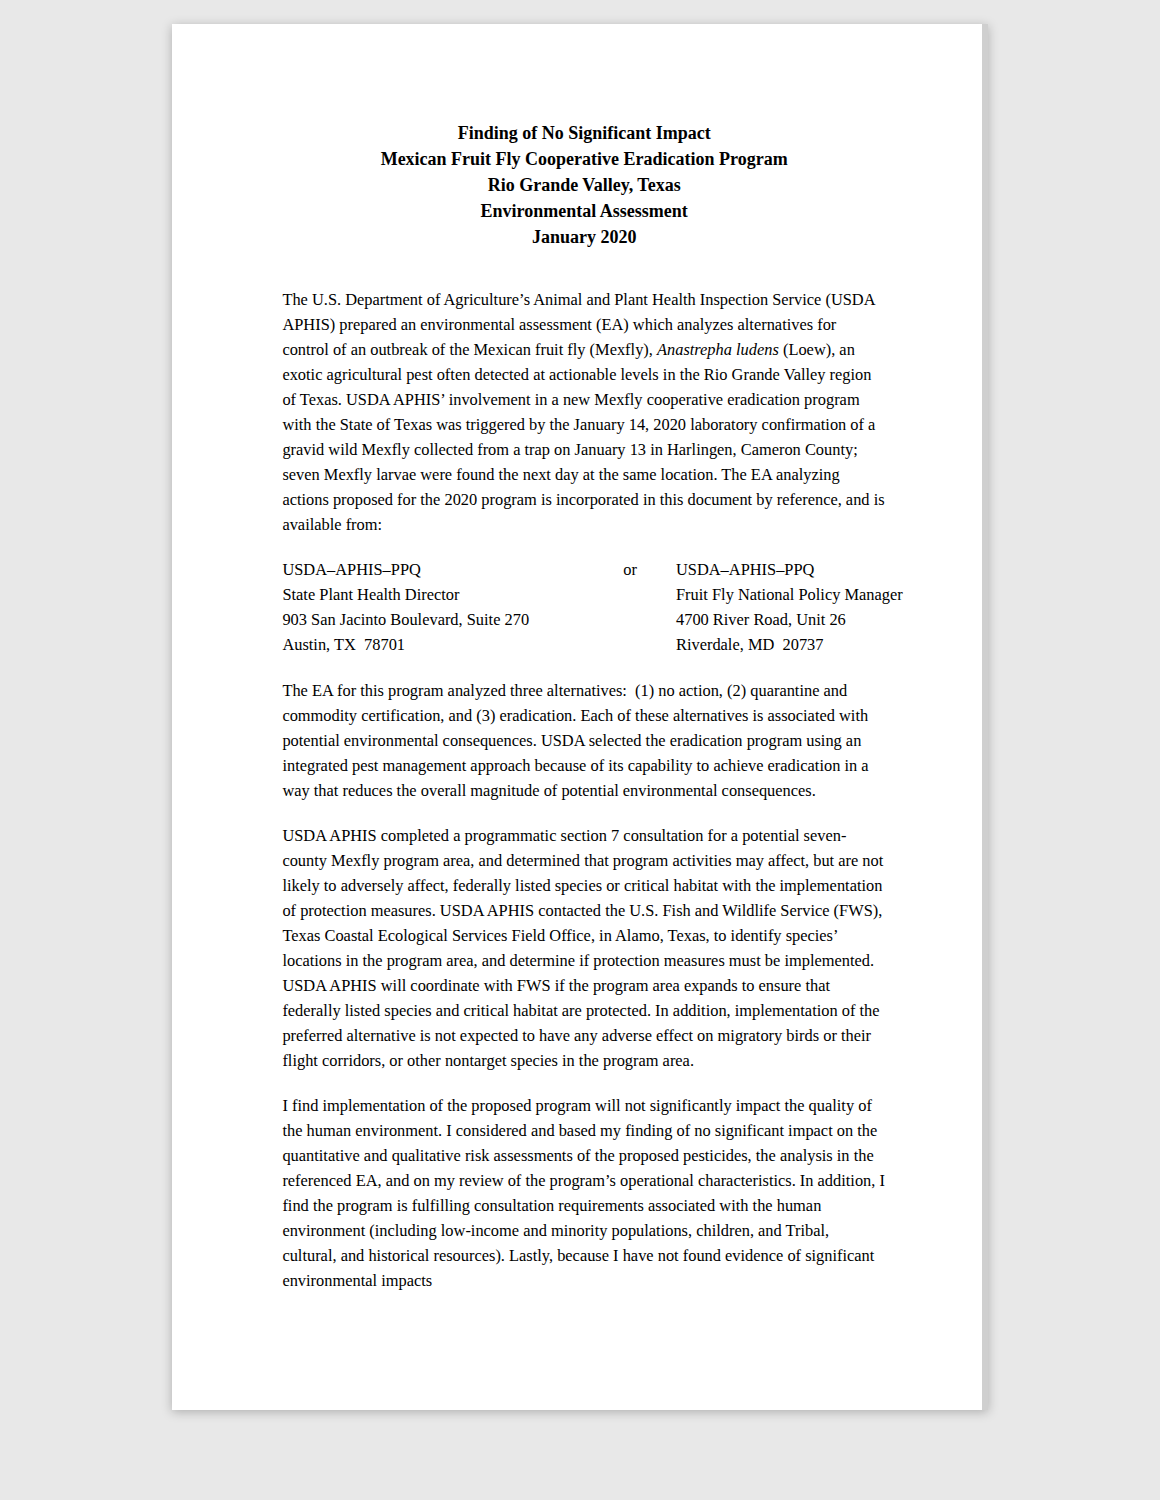Finding of No Significant Impact
Mexican Fruit Fly Cooperative Eradication Program
Rio Grande Valley, Texas
Environmental Assessment
January 2020
The U.S. Department of Agriculture’s Animal and Plant Health Inspection Service (USDA APHIS) prepared an environmental assessment (EA) which analyzes alternatives for control of an outbreak of the Mexican fruit fly (Mexfly), Anastrepha ludens (Loew), an exotic agricultural pest often detected at actionable levels in the Rio Grande Valley region of Texas. USDA APHIS’ involvement in a new Mexfly cooperative eradication program with the State of Texas was triggered by the January 14, 2020 laboratory confirmation of a gravid wild Mexfly collected from a trap on January 13 in Harlingen, Cameron County; seven Mexfly larvae were found the next day at the same location. The EA analyzing actions proposed for the 2020 program is incorporated in this document by reference, and is available from:
USDA–APHIS–PPQ
or
USDA–APHIS–PPQ
State Plant Health Director
Fruit Fly National Policy Manager
903 San Jacinto Boulevard, Suite 270
4700 River Road, Unit 26
Austin, TX 78701
Riverdale, MD 20737
The EA for this program analyzed three alternatives: (1) no action, (2) quarantine and commodity certification, and (3) eradication. Each of these alternatives is associated with potential environmental consequences. USDA selected the eradication program using an integrated pest management approach because of its capability to achieve eradication in a way that reduces the overall magnitude of potential environmental consequences.
USDA APHIS completed a programmatic section 7 consultation for a potential seven-county Mexfly program area, and determined that program activities may affect, but are not likely to adversely affect, federally listed species or critical habitat with the implementation of protection measures. USDA APHIS contacted the U.S. Fish and Wildlife Service (FWS), Texas Coastal Ecological Services Field Office, in Alamo, Texas, to identify species’ locations in the program area, and determine if protection measures must be implemented. USDA APHIS will coordinate with FWS if the program area expands to ensure that federally listed species and critical habitat are protected. In addition, implementation of the preferred alternative is not expected to have any adverse effect on migratory birds or their flight corridors, or other nontarget species in the program area.
I find implementation of the proposed program will not significantly impact the quality of the human environment. I considered and based my finding of no significant impact on the quantitative and qualitative risk assessments of the proposed pesticides, the analysis in the referenced EA, and on my review of the program’s operational characteristics. In addition, I find the program is fulfilling consultation requirements associated with the human environment (including low-income and minority populations, children, and Tribal, cultural, and historical resources). Lastly, because I have not found evidence of significant environmental impacts